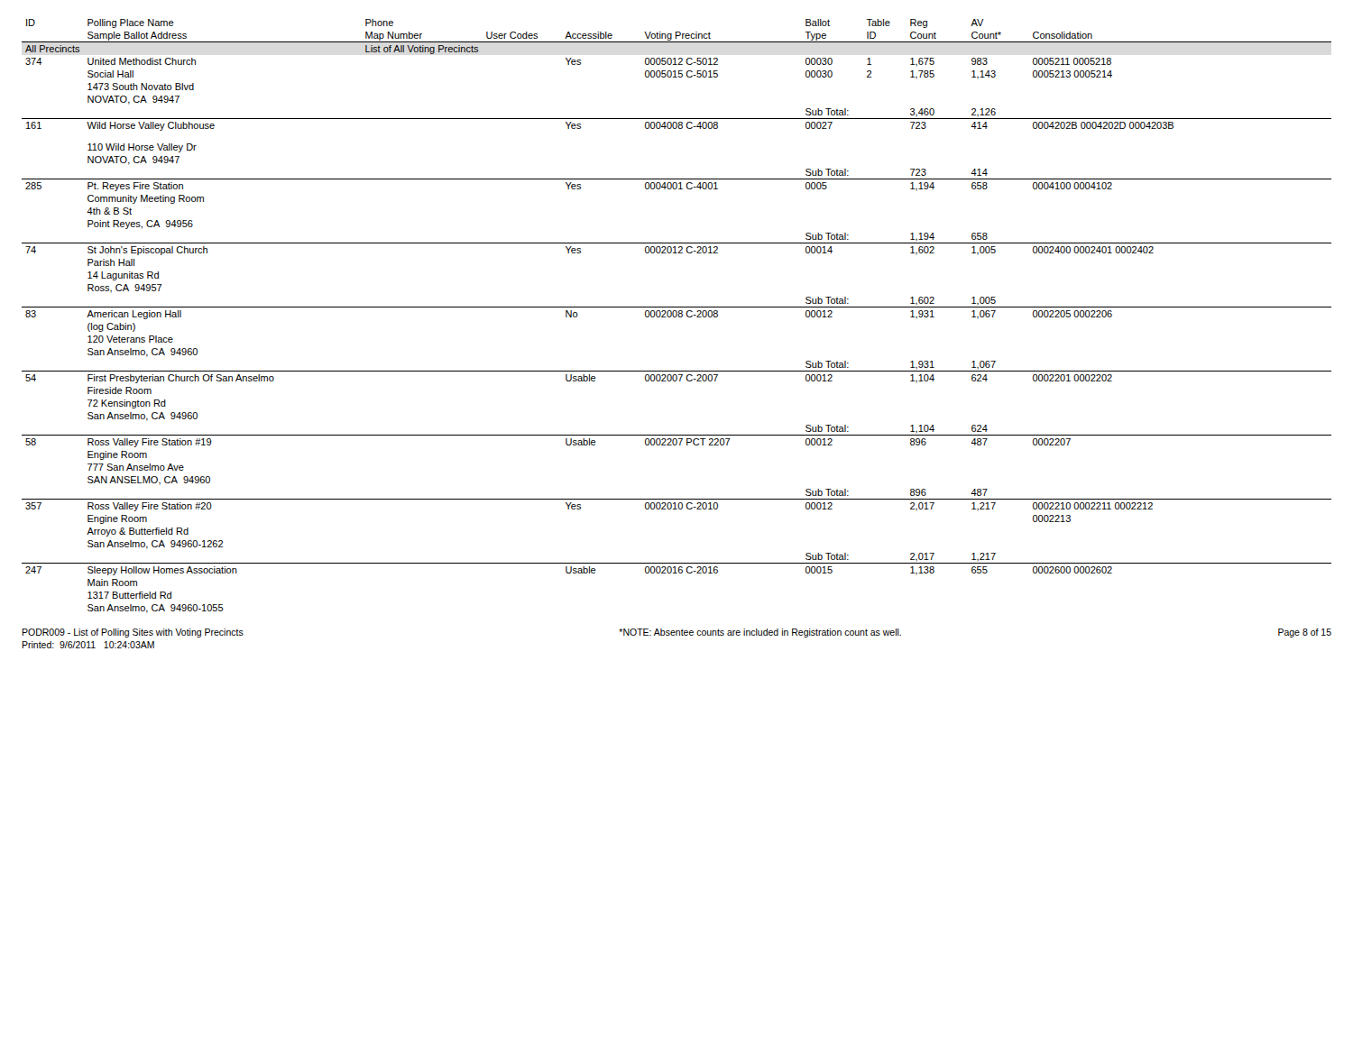| ID | Polling Place Name | Phone | | | | Ballot | Table | Reg | AV | |
| --- | --- | --- | --- | --- | --- | --- | --- | --- | --- | --- |
| | Sample Ballot Address | Map Number | User Codes | Accessible | Voting Precinct | Type | ID | Count | Count* | Consolidation |
| All Precincts | | List of All Voting Precincts | | | | | | | | |
| 374 | United Methodist Church | | | Yes | 0005012 C-5012 | 00030 | 1 | 1,675 | 983 | 0005211 0005218 |
| | Social Hall | | | | 0005015 C-5015 | 00030 | 2 | 1,785 | 1,143 | 0005213 0005214 |
| | 1473 South Novato Blvd | | | | | | | | | |
| | NOVATO, CA 94947 | | | | | | | | | |
| | | | | | | Sub Total: | 3,460 | 2,126 | |
| 161 | Wild Horse Valley Clubhouse | | | Yes | 0004008 C-4008 | 00027 | | 723 | 414 | 0004202B 0004202D 0004203B |
| | 110 Wild Horse Valley Dr | | | | | | | | | |
| | NOVATO, CA 94947 | | | | | | | | | |
| | | | | | | Sub Total: | 723 | 414 | |
| 285 | Pt. Reyes Fire Station | | | Yes | 0004001 C-4001 | 0005 | | 1,194 | 658 | 0004100 0004102 |
| | Community Meeting Room | | | | | | | | | |
| | 4th & B St | | | | | | | | | |
| | Point Reyes, CA 94956 | | | | | | | | | |
| | | | | | | Sub Total: | 1,194 | 658 | |
| 74 | St John's Episcopal Church | | | Yes | 0002012 C-2012 | 00014 | | 1,602 | 1,005 | 0002400 0002401 0002402 |
| | Parish Hall | | | | | | | | | |
| | 14 Lagunitas Rd | | | | | | | | | |
| | Ross, CA 94957 | | | | | | | | | |
| | | | | | | Sub Total: | 1,602 | 1,005 | |
| 83 | American Legion Hall | | | No | 0002008 C-2008 | 00012 | | 1,931 | 1,067 | 0002205 0002206 |
| | (log Cabin) | | | | | | | | | |
| | 120 Veterans Place | | | | | | | | | |
| | San Anselmo, CA 94960 | | | | | | | | | |
| | | | | | | Sub Total: | 1,931 | 1,067 | |
| 54 | First Presbyterian Church Of San Anselmo | | | Usable | 0002007 C-2007 | 00012 | | 1,104 | 624 | 0002201 0002202 |
| | Fireside Room | | | | | | | | | |
| | 72 Kensington Rd | | | | | | | | | |
| | San Anselmo, CA 94960 | | | | | | | | | |
| | | | | | | Sub Total: | 1,104 | 624 | |
| 58 | Ross Valley Fire Station #19 | | | Usable | 0002207 PCT 2207 | 00012 | | 896 | 487 | 0002207 |
| | Engine Room | | | | | | | | | |
| | 777 San Anselmo Ave | | | | | | | | | |
| | SAN ANSELMO, CA 94960 | | | | | | | | | |
| | | | | | | Sub Total: | 896 | 487 | |
| 357 | Ross Valley Fire Station #20 | | | Yes | 0002010 C-2010 | 00012 | | 2,017 | 1,217 | 0002210 0002211 0002212 |
| | Engine Room | | | | | | | | | 0002213 |
| | Arroyo & Butterfield Rd | | | | | | | | | |
| | San Anselmo, CA 94960-1262 | | | | | | | | | |
| | | | | | | Sub Total: | 2,017 | 1,217 | |
| 247 | Sleepy Hollow Homes Association | | | Usable | 0002016 C-2016 | 00015 | | 1,138 | 655 | 0002600 0002602 |
| | Main Room | | | | | | | | | |
| | 1317 Butterfield Rd | | | | | | | | | |
| | San Anselmo, CA 94960-1055 | | | | | | | | | |
PODR009 - List of Polling Sites with Voting Precincts
*NOTE: Absentee counts are included in Registration count as well.
Page 8 of 15
Printed: 9/6/2011 10:24:03AM